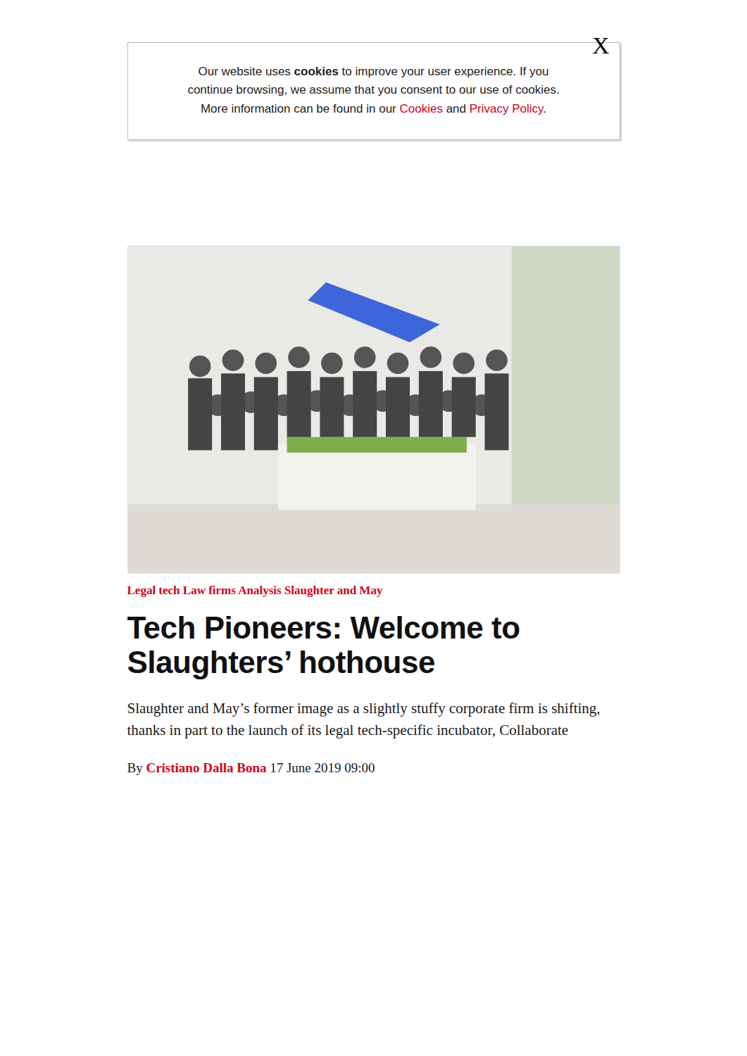X
Our website uses cookies to improve your user experience. If you continue browsing, we assume that you consent to our use of cookies. More information can be found in our Cookies and Privacy Policy.
Legal tech Law firms Analysis Slaughter and May
Tech Pioneers: Welcome to Slaughters’ hothouse
Slaughter and May’s former image as a slightly stuffy corporate firm is shifting, thanks in part to the launch of its legal tech-specific incubator, Collaborate
By Cristiano Dalla Bona 17 June 2019 09:00